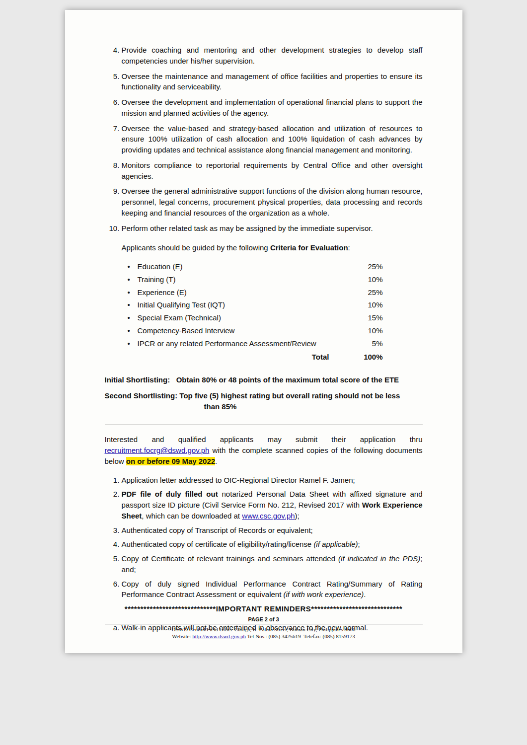Provide coaching and mentoring and other development strategies to develop staff competencies under his/her supervision.
Oversee the maintenance and management of office facilities and properties to ensure its functionality and serviceability.
Oversee the development and implementation of operational financial plans to support the mission and planned activities of the agency.
Oversee the value-based and strategy-based allocation and utilization of resources to ensure 100% utilization of cash allocation and 100% liquidation of cash advances by providing updates and technical assistance along financial management and monitoring.
Monitors compliance to reportorial requirements by Central Office and other oversight agencies.
Oversee the general administrative support functions of the division along human resource, personnel, legal concerns, procurement physical properties, data processing and records keeping and financial resources of the organization as a whole.
Perform other related task as may be assigned by the immediate supervisor.
Applicants should be guided by the following Criteria for Evaluation:
| Education (E) | 25% |
| Training (T) | 10% |
| Experience (E) | 25% |
| Initial Qualifying Test (IQT) | 10% |
| Special Exam (Technical) | 15% |
| Competency-Based Interview | 10% |
| IPCR or any related Performance Assessment/Review | 5% |
| Total | 100% |
Initial Shortlisting: Obtain 80% or 48 points of the maximum total score of the ETE
Second Shortlisting: Top five (5) highest rating but overall rating should not be less than 85%
Interested and qualified applicants may submit their application thru recruitment.focrg@dswd.gov.ph with the complete scanned copies of the following documents below on or before 09 May 2022.
Application letter addressed to OIC-Regional Director Ramel F. Jamen;
PDF file of duly filled out notarized Personal Data Sheet with affixed signature and passport size ID picture (Civil Service Form No. 212, Revised 2017 with Work Experience Sheet, which can be downloaded at www.csc.gov.ph);
Authenticated copy of Transcript of Records or equivalent;
Authenticated copy of certificate of eligibility/rating/license (if applicable);
Copy of Certificate of relevant trainings and seminars attended (if indicated in the PDS); and;
Copy of duly signed Individual Performance Contract Rating/Summary of Rating Performance Contract Assessment or equivalent (if with work experience).
*****************************IMPORTANT REMINDERS*****************************
Walk-in applicants will not be entertained in observance to the new normal.
PAGE 2 of 3
DSWD Central/Field Office Caraga, R. Palma Street, Butuan City, Philippines 8600
Website: http://www.dswd.gov.ph Tel Nos.: (085) 3425619 Telefax: (085) 8159173